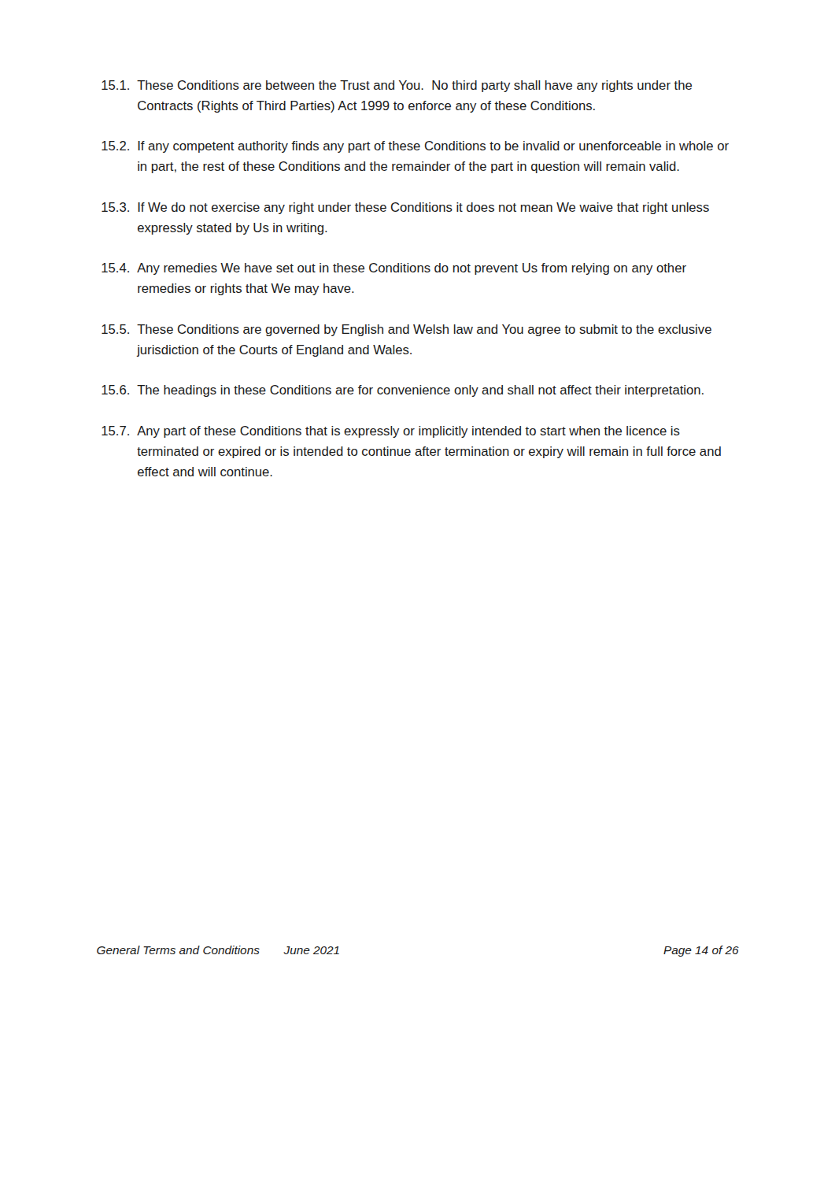15.1. These Conditions are between the Trust and You. No third party shall have any rights under the Contracts (Rights of Third Parties) Act 1999 to enforce any of these Conditions.
15.2. If any competent authority finds any part of these Conditions to be invalid or unenforceable in whole or in part, the rest of these Conditions and the remainder of the part in question will remain valid.
15.3. If We do not exercise any right under these Conditions it does not mean We waive that right unless expressly stated by Us in writing.
15.4. Any remedies We have set out in these Conditions do not prevent Us from relying on any other remedies or rights that We may have.
15.5. These Conditions are governed by English and Welsh law and You agree to submit to the exclusive jurisdiction of the Courts of England and Wales.
15.6. The headings in these Conditions are for convenience only and shall not affect their interpretation.
15.7. Any part of these Conditions that is expressly or implicitly intended to start when the licence is terminated or expired or is intended to continue after termination or expiry will remain in full force and effect and will continue.
General Terms and Conditions June 2021 Page 14 of 26